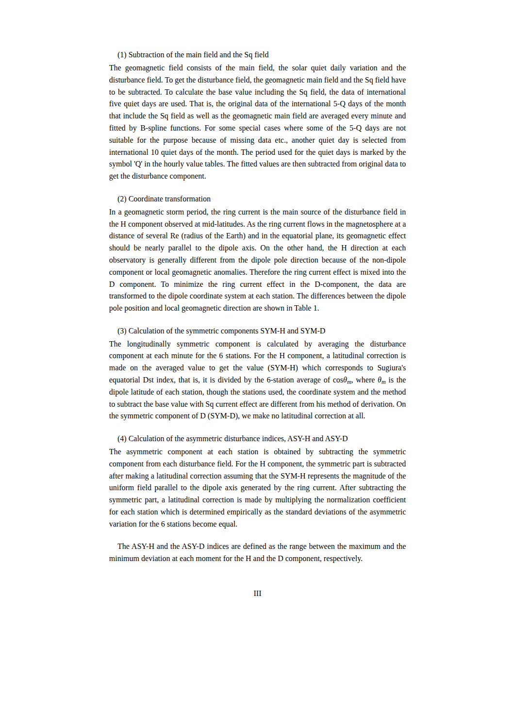(1) Subtraction of the main field and the Sq field
The geomagnetic field consists of the main field, the solar quiet daily variation and the disturbance field. To get the disturbance field, the geomagnetic main field and the Sq field have to be subtracted. To calculate the base value including the Sq field, the data of international five quiet days are used. That is, the original data of the international 5-Q days of the month that include the Sq field as well as the geomagnetic main field are averaged every minute and fitted by B-spline functions. For some special cases where some of the 5-Q days are not suitable for the purpose because of missing data etc., another quiet day is selected from international 10 quiet days of the month. The period used for the quiet days is marked by the symbol 'Q' in the hourly value tables. The fitted values are then subtracted from original data to get the disturbance component.
(2) Coordinate transformation
In a geomagnetic storm period, the ring current is the main source of the disturbance field in the H component observed at mid-latitudes. As the ring current flows in the magnetosphere at a distance of several Re (radius of the Earth) and in the equatorial plane, its geomagnetic effect should be nearly parallel to the dipole axis. On the other hand, the H direction at each observatory is generally different from the dipole pole direction because of the non-dipole component or local geomagnetic anomalies. Therefore the ring current effect is mixed into the D component. To minimize the ring current effect in the D-component, the data are transformed to the dipole coordinate system at each station. The differences between the dipole pole position and local geomagnetic direction are shown in Table 1.
(3) Calculation of the symmetric components SYM-H and SYM-D
The longitudinally symmetric component is calculated by averaging the disturbance component at each minute for the 6 stations. For the H component, a latitudinal correction is made on the averaged value to get the value (SYM-H) which corresponds to Sugiura's equatorial Dst index, that is, it is divided by the 6-station average of cosθm, where θm is the dipole latitude of each station, though the stations used, the coordinate system and the method to subtract the base value with Sq current effect are different from his method of derivation. On the symmetric component of D (SYM-D), we make no latitudinal correction at all.
(4) Calculation of the asymmetric disturbance indices, ASY-H and ASY-D
The asymmetric component at each station is obtained by subtracting the symmetric component from each disturbance field. For the H component, the symmetric part is subtracted after making a latitudinal correction assuming that the SYM-H represents the magnitude of the uniform field parallel to the dipole axis generated by the ring current. After subtracting the symmetric part, a latitudinal correction is made by multiplying the normalization coefficient for each station which is determined empirically as the standard deviations of the asymmetric variation for the 6 stations become equal.
The ASY-H and the ASY-D indices are defined as the range between the maximum and the minimum deviation at each moment for the H and the D component, respectively.
III